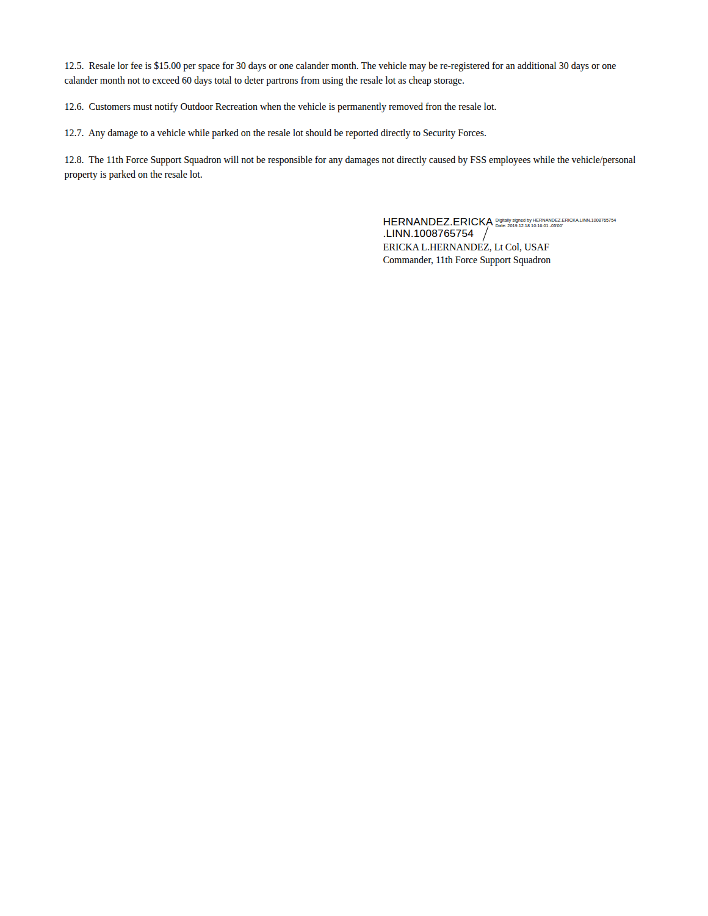12.5. Resale lor fee is $15.00 per space for 30 days or one calander month. The vehicle may be re-registered for an additional 30 days or one calander month not to exceed 60 days total to deter partrons from using the resale lot as cheap storage.
12.6. Customers must notify Outdoor Recreation when the vehicle is permanently removed fron the resale lot.
12.7. Any damage to a vehicle while parked on the resale lot should be reported directly to Security Forces.
12.8. The 11th Force Support Squadron will not be responsible for any damages not directly caused by FSS employees while the vehicle/personal property is parked on the resale lot.
HERNANDEZ.ERICKA
.LINN.1008765754 Digitally signed by HERNANDEZ.ERICKA.LINN.1008765754
Date: 2019.12.18 10:16:01 -05'00'
ERICKA L.HERNANDEZ, Lt Col, USAF
Commander, 11th Force Support Squadron